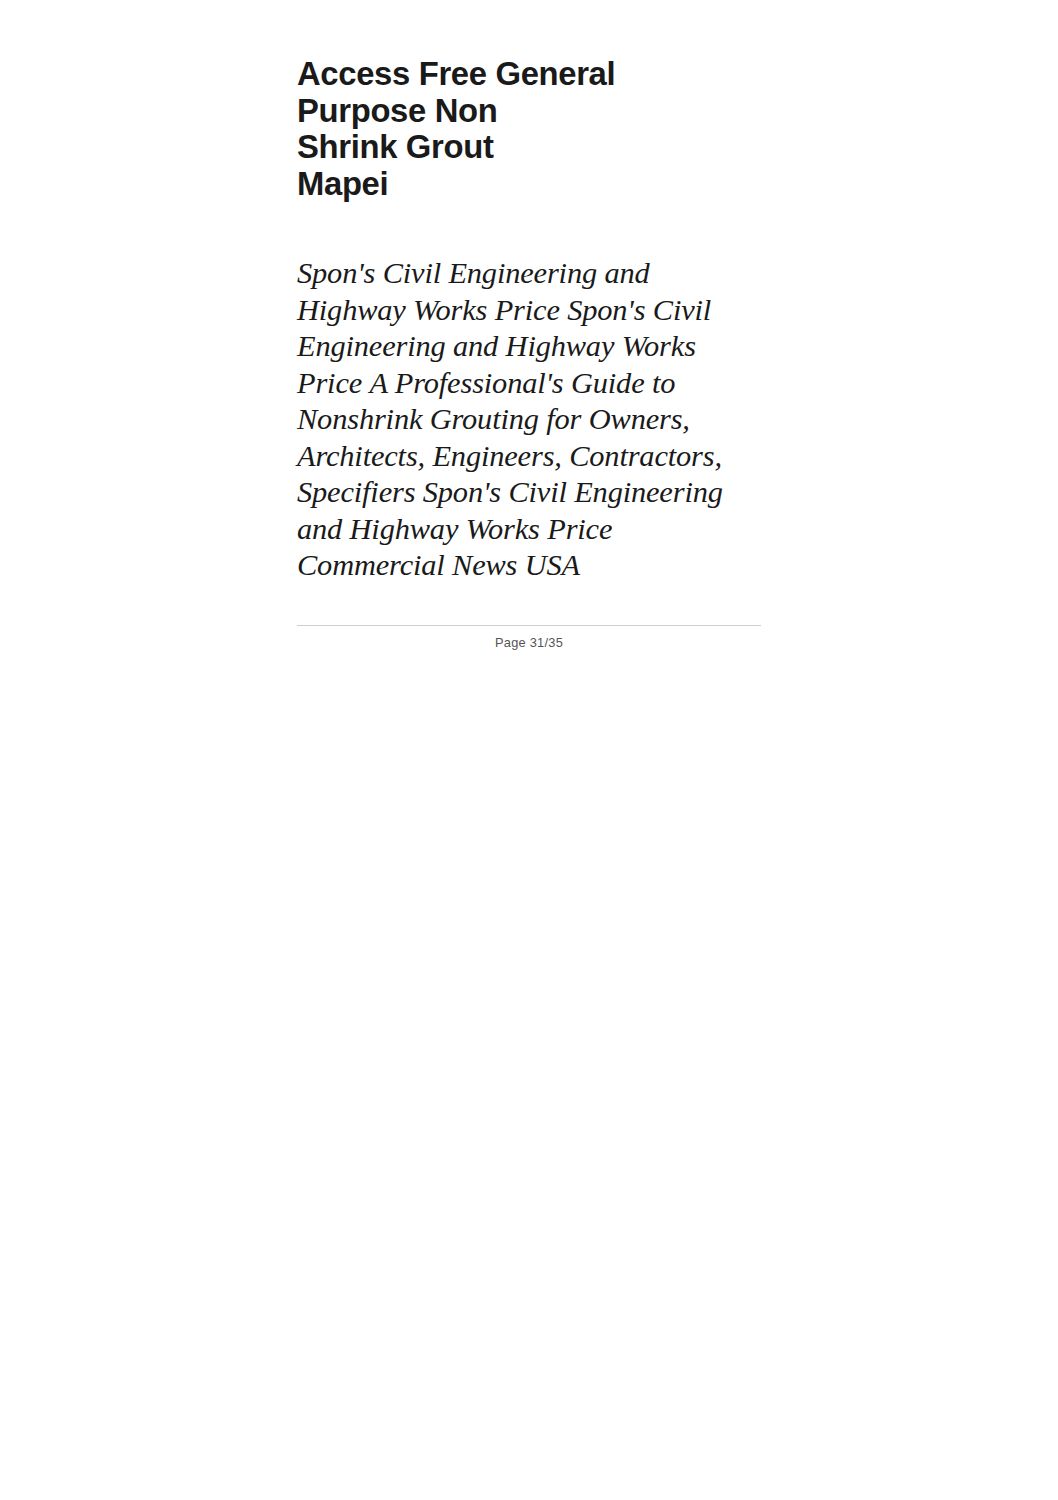Access Free General Purpose Non Shrink Grout Mapei
Spon's Civil Engineering and Highway Works Price Spon's Civil Engineering and Highway Works Price A Professional's Guide to Nonshrink Grouting for Owners, Architects, Engineers, Contractors, Specifiers Spon's Civil Engineering and Highway Works Price Commercial News USA
Page 31/35